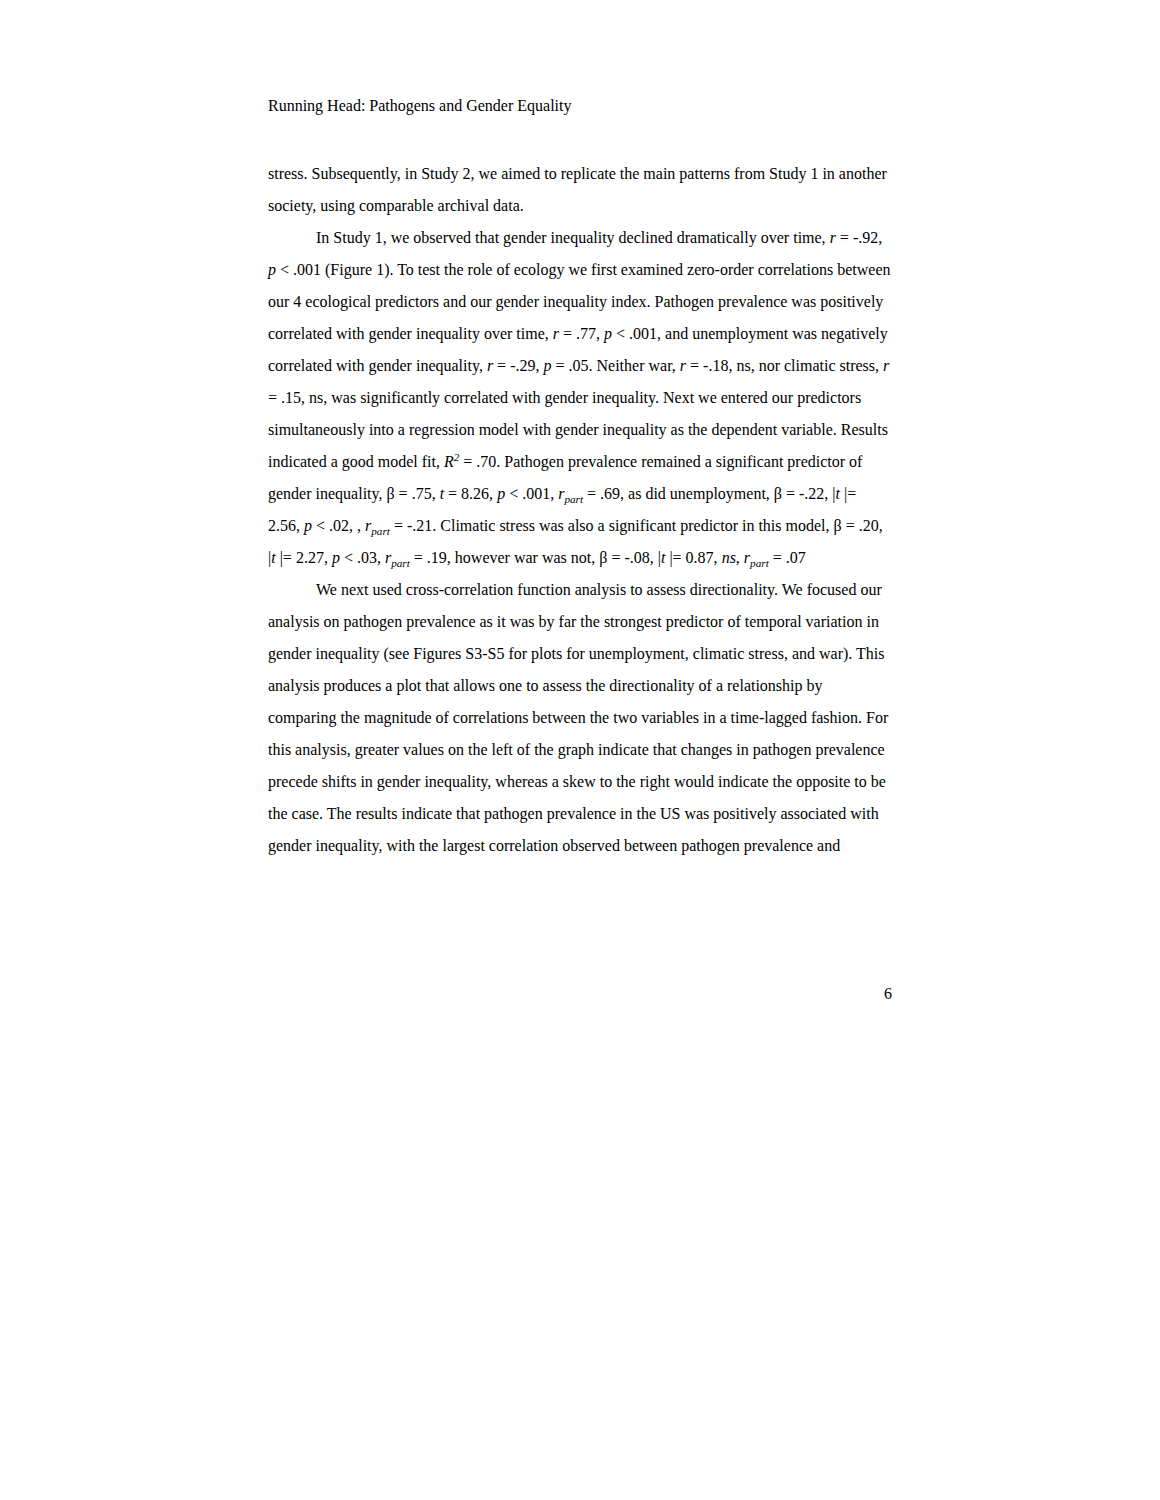Running Head: Pathogens and Gender Equality
stress. Subsequently, in Study 2, we aimed to replicate the main patterns from Study 1 in another society, using comparable archival data.
In Study 1, we observed that gender inequality declined dramatically over time, r = -.92, p < .001 (Figure 1). To test the role of ecology we first examined zero-order correlations between our 4 ecological predictors and our gender inequality index. Pathogen prevalence was positively correlated with gender inequality over time, r = .77, p < .001, and unemployment was negatively correlated with gender inequality, r = -.29, p = .05. Neither war, r = -.18, ns, nor climatic stress, r = .15, ns, was significantly correlated with gender inequality. Next we entered our predictors simultaneously into a regression model with gender inequality as the dependent variable. Results indicated a good model fit, R2 = .70. Pathogen prevalence remained a significant predictor of gender inequality, β = .75, t = 8.26, p < .001, rpart = .69, as did unemployment, β = -.22, |t |= 2.56, p < .02, , rpart = -.21. Climatic stress was also a significant predictor in this model, β = .20, |t |= 2.27, p < .03, rpart = .19, however war was not, β = -.08, |t |= 0.87, ns, rpart = .07
We next used cross-correlation function analysis to assess directionality. We focused our analysis on pathogen prevalence as it was by far the strongest predictor of temporal variation in gender inequality (see Figures S3-S5 for plots for unemployment, climatic stress, and war). This analysis produces a plot that allows one to assess the directionality of a relationship by comparing the magnitude of correlations between the two variables in a time-lagged fashion. For this analysis, greater values on the left of the graph indicate that changes in pathogen prevalence precede shifts in gender inequality, whereas a skew to the right would indicate the opposite to be the case. The results indicate that pathogen prevalence in the US was positively associated with gender inequality, with the largest correlation observed between pathogen prevalence and
6